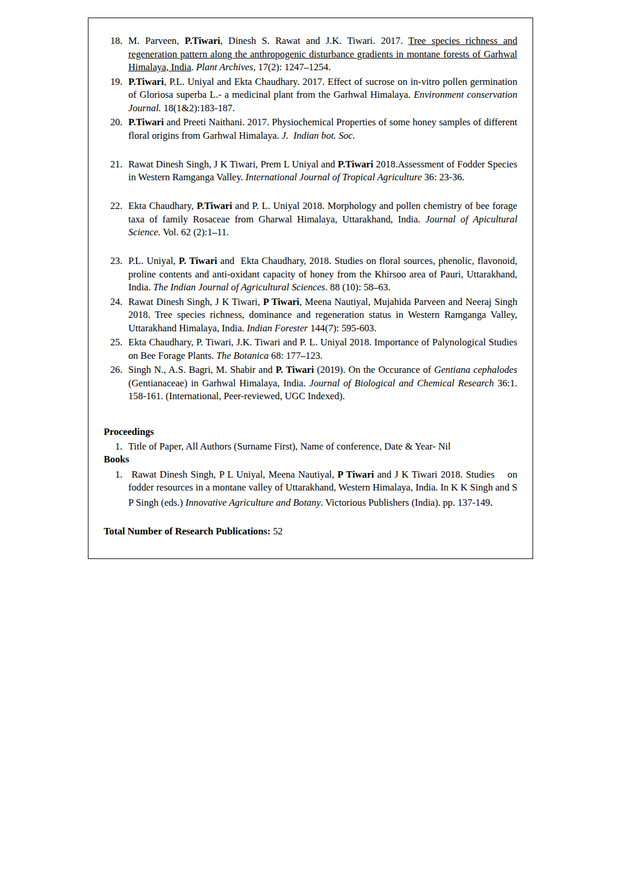18. M. Parveen, P.Tiwari, Dinesh S. Rawat and J.K. Tiwari. 2017. Tree species richness and regeneration pattern along the anthropogenic disturbance gradients in montane forests of Garhwal Himalaya, India. Plant Archives, 17(2): 1247–1254.
19. P.Tiwari, P.L. Uniyal and Ekta Chaudhary. 2017. Effect of sucrose on in-vitro pollen germination of Gloriosa superba L.- a medicinal plant from the Garhwal Himalaya. Environment conservation Journal. 18(1&2):183-187.
20. P.Tiwari and Preeti Naithani. 2017. Physiochemical Properties of some honey samples of different floral origins from Garhwal Himalaya. J. Indian bot. Soc.
21. Rawat Dinesh Singh, J K Tiwari, Prem L Uniyal and P.Tiwari 2018.Assessment of Fodder Species in Western Ramganga Valley. International Journal of Tropical Agriculture 36: 23-36.
22. Ekta Chaudhary, P.Tiwari and P. L. Uniyal 2018. Morphology and pollen chemistry of bee forage taxa of family Rosaceae from Gharwal Himalaya, Uttarakhand, India. Journal of Apicultural Science. Vol. 62 (2):1–11.
23. P.L. Uniyal, P. Tiwari and Ekta Chaudhary, 2018. Studies on floral sources, phenolic, flavonoid, proline contents and anti-oxidant capacity of honey from the Khirsoo area of Pauri, Uttarakhand, India. The Indian Journal of Agricultural Sciences. 88 (10): 58–63.
24. Rawat Dinesh Singh, J K Tiwari, P Tiwari, Meena Nautiyal, Mujahida Parveen and Neeraj Singh 2018. Tree species richness, dominance and regeneration status in Western Ramganga Valley, Uttarakhand Himalaya, India. Indian Forester 144(7): 595-603.
25. Ekta Chaudhary, P. Tiwari, J.K. Tiwari and P. L. Uniyal 2018. Importance of Palynological Studies on Bee Forage Plants. The Botanica 68: 177–123.
26. Singh N., A.S. Bagri, M. Shabir and P. Tiwari (2019). On the Occurance of Gentiana cephalodes (Gentianaceae) in Garhwal Himalaya, India. Journal of Biological and Chemical Research 36:1. 158-161. (International, Peer-reviewed, UGC Indexed).
Proceedings
1. Title of Paper, All Authors (Surname First), Name of conference, Date & Year- Nil
Books
1. Rawat Dinesh Singh, P L Uniyal, Meena Nautiyal, P Tiwari and J K Tiwari 2018. Studies on fodder resources in a montane valley of Uttarakhand, Western Himalaya, India. In K K Singh and S P Singh (eds.) Innovative Agriculture and Botany. Victorious Publishers (India). pp. 137-149.
Total Number of Research Publications: 52